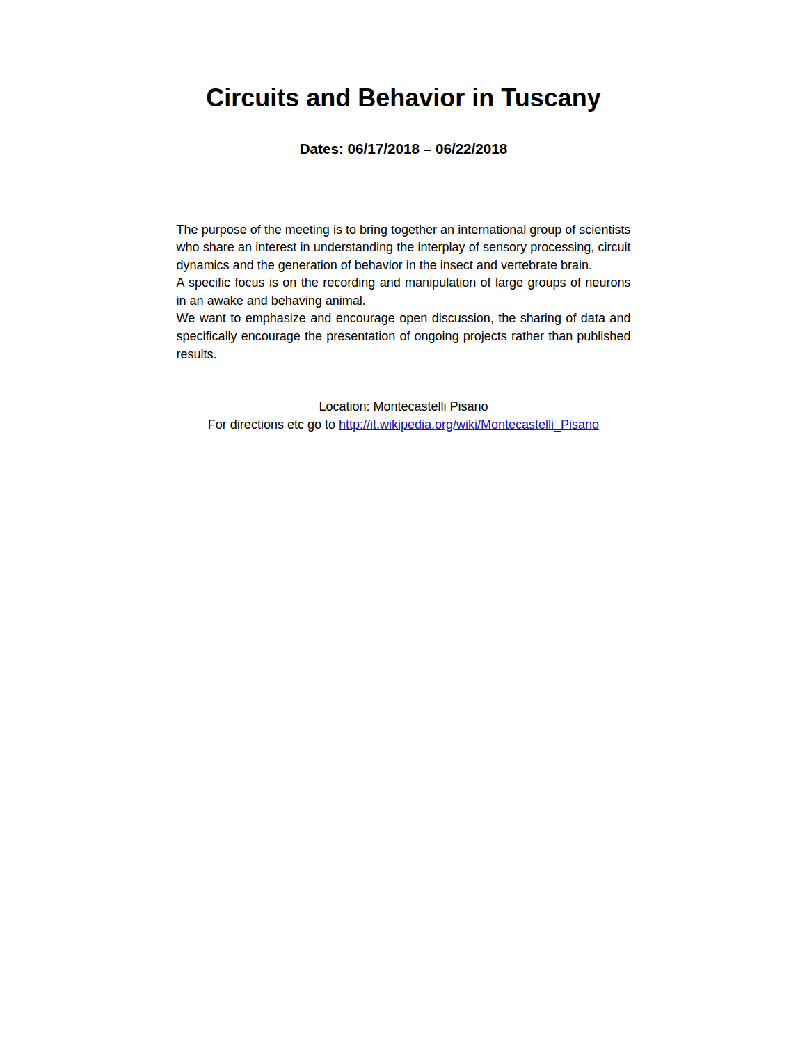Circuits and Behavior in Tuscany
Dates: 06/17/2018 – 06/22/2018
The purpose of the meeting is to bring together an international group of scientists who share an interest in understanding the interplay of sensory processing, circuit dynamics and the generation of behavior in the insect and vertebrate brain.
A specific focus is on the recording and manipulation of large groups of neurons in an awake and behaving animal.
We want to emphasize and encourage open discussion, the sharing of data and specifically encourage the presentation of ongoing projects rather than published results.
Location: Montecastelli Pisano
For directions etc go to http://it.wikipedia.org/wiki/Montecastelli_Pisano